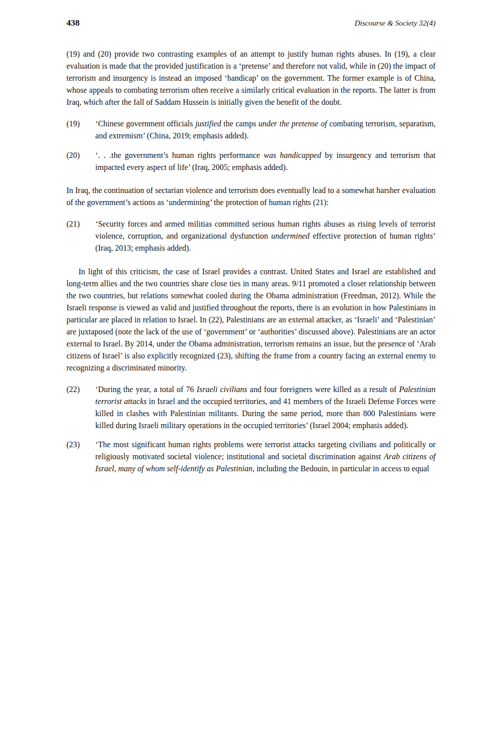438 Discourse & Society 32(4)
(19) and (20) provide two contrasting examples of an attempt to justify human rights abuses. In (19), a clear evaluation is made that the provided justification is a ‘pretense’ and therefore not valid, while in (20) the impact of terrorism and insurgency is instead an imposed ‘handicap’ on the government. The former example is of China, whose appeals to combating terrorism often receive a similarly critical evaluation in the reports. The latter is from Iraq, which after the fall of Saddam Hussein is initially given the benefit of the doubt.
(19) ‘Chinese government officials justified the camps under the pretense of combating terrorism, separatism, and extremism’ (China, 2019; emphasis added).
(20) ‘. . .the government’s human rights performance was handicapped by insurgency and terrorism that impacted every aspect of life’ (Iraq, 2005; emphasis added).
In Iraq, the continuation of sectarian violence and terrorism does eventually lead to a somewhat harsher evaluation of the government’s actions as ‘undermining’ the protection of human rights (21):
(21) ‘Security forces and armed militias committed serious human rights abuses as rising levels of terrorist violence, corruption, and organizational dysfunction undermined effective protection of human rights’ (Iraq, 2013; emphasis added).
In light of this criticism, the case of Israel provides a contrast. United States and Israel are established and long-term allies and the two countries share close ties in many areas. 9/11 promoted a closer relationship between the two countries, but relations somewhat cooled during the Obama administration (Freedman, 2012). While the Israeli response is viewed as valid and justified throughout the reports, there is an evolution in how Palestinians in particular are placed in relation to Israel. In (22), Palestinians are an external attacker, as ‘Israeli’ and ‘Palestinian’ are juxtaposed (note the lack of the use of ‘government’ or ‘authorities’ discussed above). Palestinians are an actor external to Israel. By 2014, under the Obama administration, terrorism remains an issue, but the presence of ‘Arab citizens of Israel’ is also explicitly recognized (23), shifting the frame from a country facing an external enemy to recognizing a discriminated minority.
(22) ‘During the year, a total of 76 Israeli civilians and four foreigners were killed as a result of Palestinian terrorist attacks in Israel and the occupied territories, and 41 members of the Israeli Defense Forces were killed in clashes with Palestinian militants. During the same period, more than 800 Palestinians were killed during Israeli military operations in the occupied territories’ (Israel 2004; emphasis added).
(23) ‘The most significant human rights problems were terrorist attacks targeting civilians and politically or religiously motivated societal violence; institutional and societal discrimination against Arab citizens of Israel, many of whom self-identify as Palestinian, including the Bedouin, in particular in access to equal